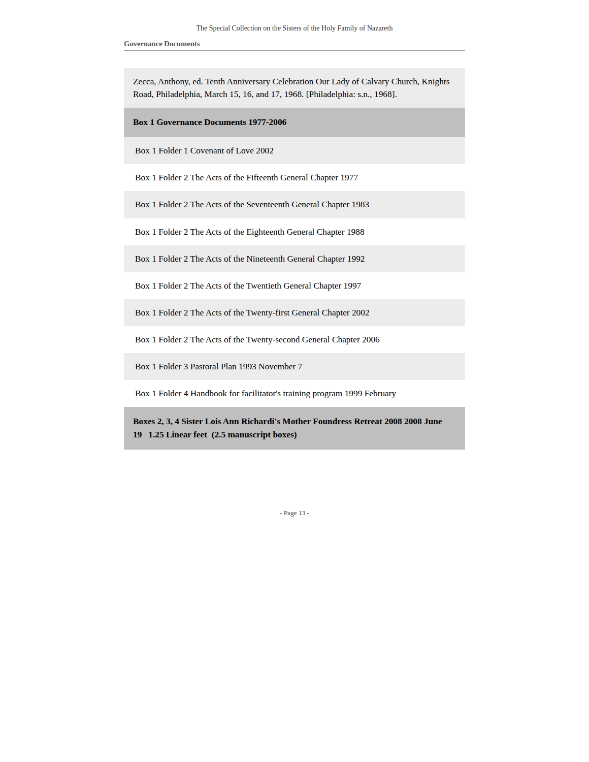The Special Collection on the Sisters of the Holy Family of Nazareth
Governance Documents
Zecca, Anthony, ed. Tenth Anniversary Celebration Our Lady of Calvary Church, Knights Road, Philadelphia, March 15, 16, and 17, 1968. [Philadelphia: s.n., 1968].
Box 1 Governance Documents 1977-2006
Box 1 Folder 1 Covenant of Love 2002
Box 1 Folder 2 The Acts of the Fifteenth General Chapter 1977
Box 1 Folder 2 The Acts of the Seventeenth General Chapter 1983
Box 1 Folder 2 The Acts of the Eighteenth General Chapter 1988
Box 1 Folder 2 The Acts of the Nineteenth General Chapter 1992
Box 1 Folder 2 The Acts of the Twentieth General Chapter 1997
Box 1 Folder 2 The Acts of the Twenty-first General Chapter 2002
Box 1 Folder 2 The Acts of the Twenty-second General Chapter 2006
Box 1 Folder 3 Pastoral Plan 1993 November 7
Box 1 Folder 4 Handbook for facilitator's training program 1999 February
Boxes 2, 3, 4 Sister Lois Ann Richardi's Mother Foundress Retreat 2008 2008 June 19 1.25 Linear feet (2.5 manuscript boxes)
- Page 13 -